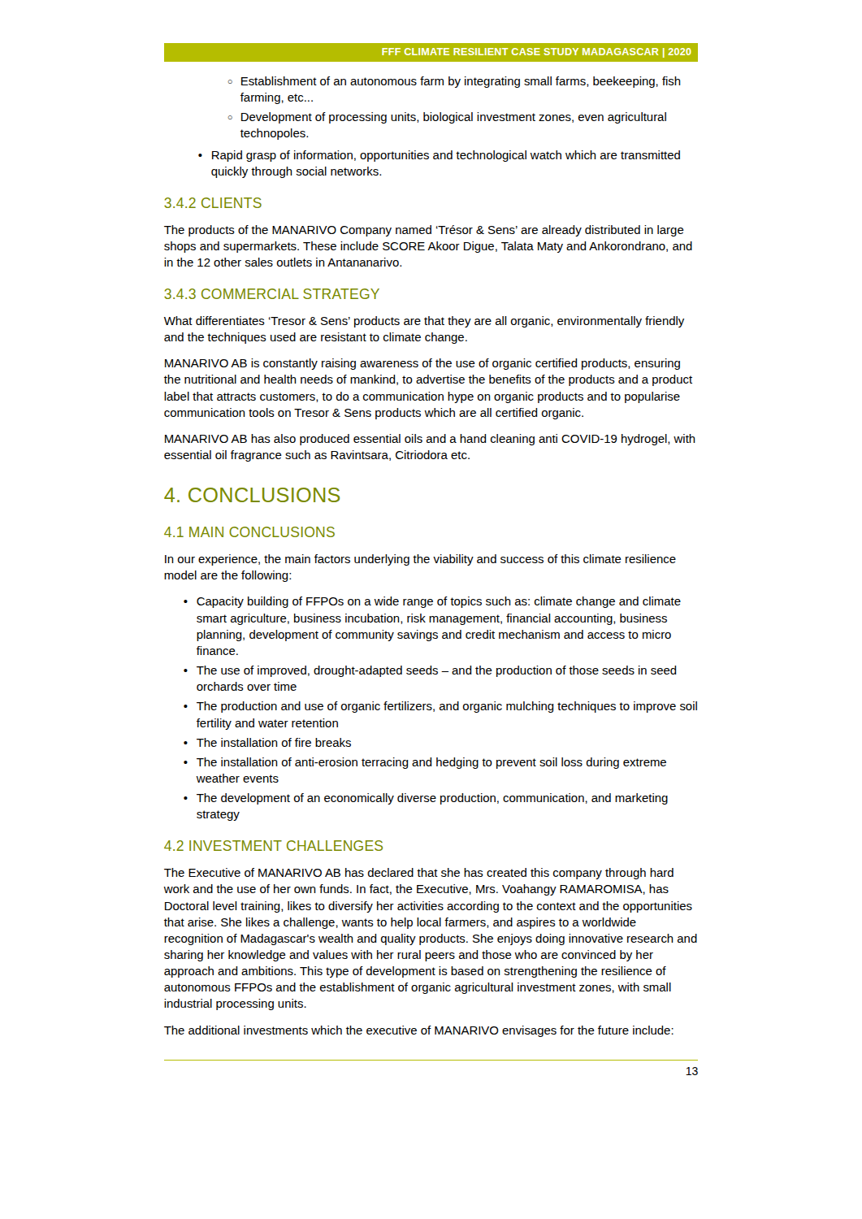FFF CLIMATE RESILIENT CASE STUDY MADAGASCAR | 2020
Establishment of an autonomous farm by integrating small farms, beekeeping, fish farming, etc...
Development of processing units, biological investment zones, even agricultural technopoles.
Rapid grasp of information, opportunities and technological watch which are transmitted quickly through social networks.
3.4.2 CLIENTS
The products of the MANARIVO Company named ‘Trésor & Sens’ are already distributed in large shops and supermarkets. These include SCORE Akoor Digue, Talata Maty and Ankorondrano, and in the 12 other sales outlets in Antananarivo.
3.4.3 COMMERCIAL STRATEGY
What differentiates ‘Tresor & Sens’ products are that they are all organic, environmentally friendly and the techniques used are resistant to climate change.
MANARIVO AB is constantly raising awareness of the use of organic certified products, ensuring the nutritional and health needs of mankind, to advertise the benefits of the products and a product label that attracts customers, to do a communication hype on organic products and to popularise communication tools on Tresor & Sens products which are all certified organic.
MANARIVO AB has also produced essential oils and a hand cleaning anti COVID-19 hydrogel, with essential oil fragrance such as Ravintsara, Citriodora etc.
4. CONCLUSIONS
4.1 MAIN CONCLUSIONS
In our experience, the main factors underlying the viability and success of this climate resilience model are the following:
Capacity building of FFPOs on a wide range of topics such as: climate change and climate smart agriculture, business incubation, risk management, financial accounting, business planning, development of community savings and credit mechanism and access to micro finance.
The use of improved, drought-adapted seeds – and the production of those seeds in seed orchards over time
The production and use of organic fertilizers, and organic mulching techniques to improve soil fertility and water retention
The installation of fire breaks
The installation of anti-erosion terracing and hedging to prevent soil loss during extreme weather events
The development of an economically diverse production, communication, and marketing strategy
4.2 INVESTMENT CHALLENGES
The Executive of MANARIVO AB has declared that she has created this company through hard work and the use of her own funds. In fact, the Executive, Mrs. Voahangy RAMAROMISA, has Doctoral level training, likes to diversify her activities according to the context and the opportunities that arise. She likes a challenge, wants to help local farmers, and aspires to a worldwide recognition of Madagascar's wealth and quality products. She enjoys doing innovative research and sharing her knowledge and values with her rural peers and those who are convinced by her approach and ambitions. This type of development is based on strengthening the resilience of autonomous FFPOs and the establishment of organic agricultural investment zones, with small industrial processing units.
The additional investments which the executive of MANARIVO envisages for the future include:
13